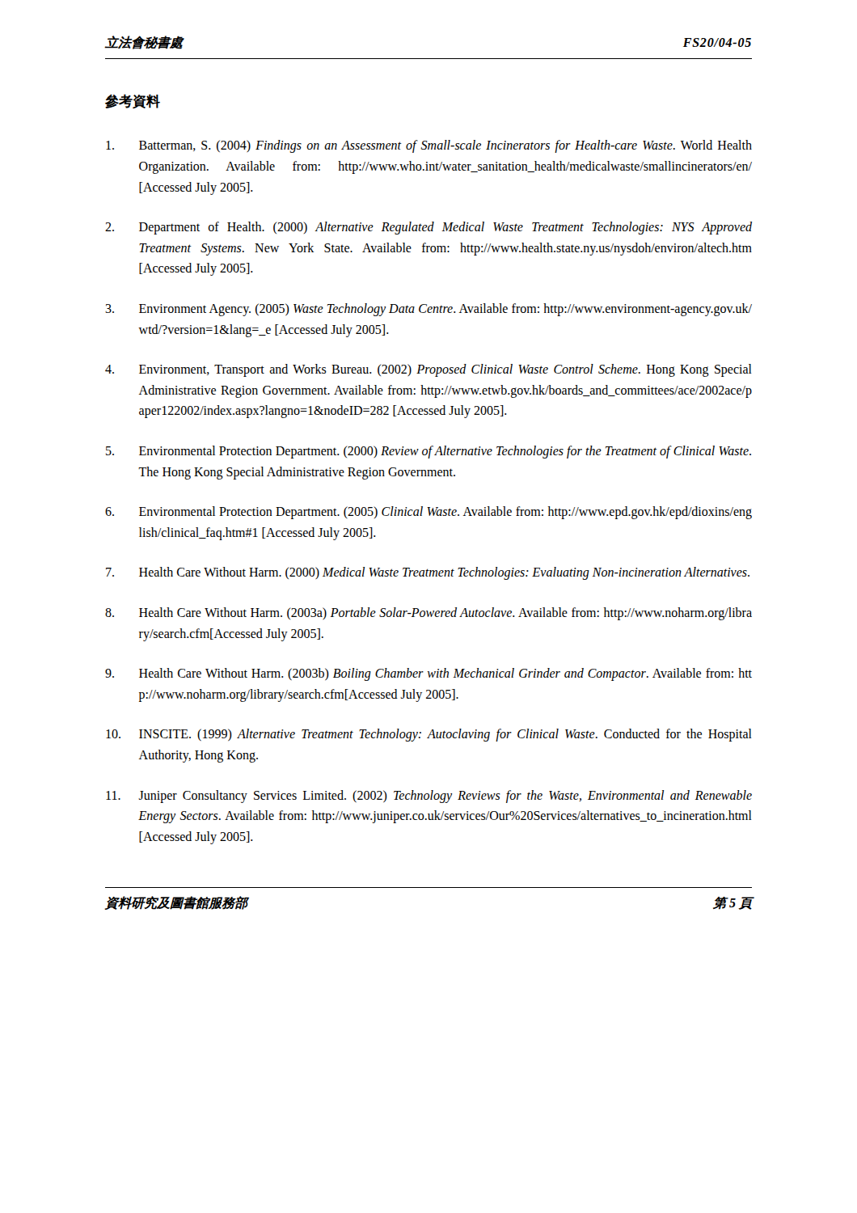立法會秘書處 FS20/04-05
參考資料
Batterman, S. (2004) Findings on an Assessment of Small-scale Incinerators for Health-care Waste. World Health Organization. Available from: http://www.who.int/water_sanitation_health/medicalwaste/smallincinerators/en/[Accessed July 2005].
Department of Health. (2000) Alternative Regulated Medical Waste Treatment Technologies: NYS Approved Treatment Systems. New York State. Available from: http://www.health.state.ny.us/nysdoh/environ/altech.htm [Accessed July 2005].
Environment Agency. (2005) Waste Technology Data Centre. Available from: http://www.environment-agency.gov.uk/wtd/?version=1&lang=_e [Accessed July 2005].
Environment, Transport and Works Bureau. (2002) Proposed Clinical Waste Control Scheme. Hong Kong Special Administrative Region Government. Available from: http://www.etwb.gov.hk/boards_and_committees/ace/2002ace/paper122002/index.aspx?langno=1&nodeID=282 [Accessed July 2005].
Environmental Protection Department. (2000) Review of Alternative Technologies for the Treatment of Clinical Waste. The Hong Kong Special Administrative Region Government.
Environmental Protection Department. (2005) Clinical Waste. Available from: http://www.epd.gov.hk/epd/dioxins/english/clinical_faq.htm#1 [Accessed July 2005].
Health Care Without Harm. (2000) Medical Waste Treatment Technologies: Evaluating Non-incineration Alternatives.
Health Care Without Harm. (2003a) Portable Solar-Powered Autoclave. Available from: http://www.noharm.org/library/search.cfm[Accessed July 2005].
Health Care Without Harm. (2003b) Boiling Chamber with Mechanical Grinder and Compactor. Available from: http://www.noharm.org/library/search.cfm[Accessed July 2005].
INSCITE. (1999) Alternative Treatment Technology: Autoclaving for Clinical Waste. Conducted for the Hospital Authority, Hong Kong.
Juniper Consultancy Services Limited. (2002) Technology Reviews for the Waste, Environmental and Renewable Energy Sectors. Available from: http://www.juniper.co.uk/services/Our%20Services/alternatives_to_incineration.html [Accessed July 2005].
資料研究及圖書館服務部 第 5 頁